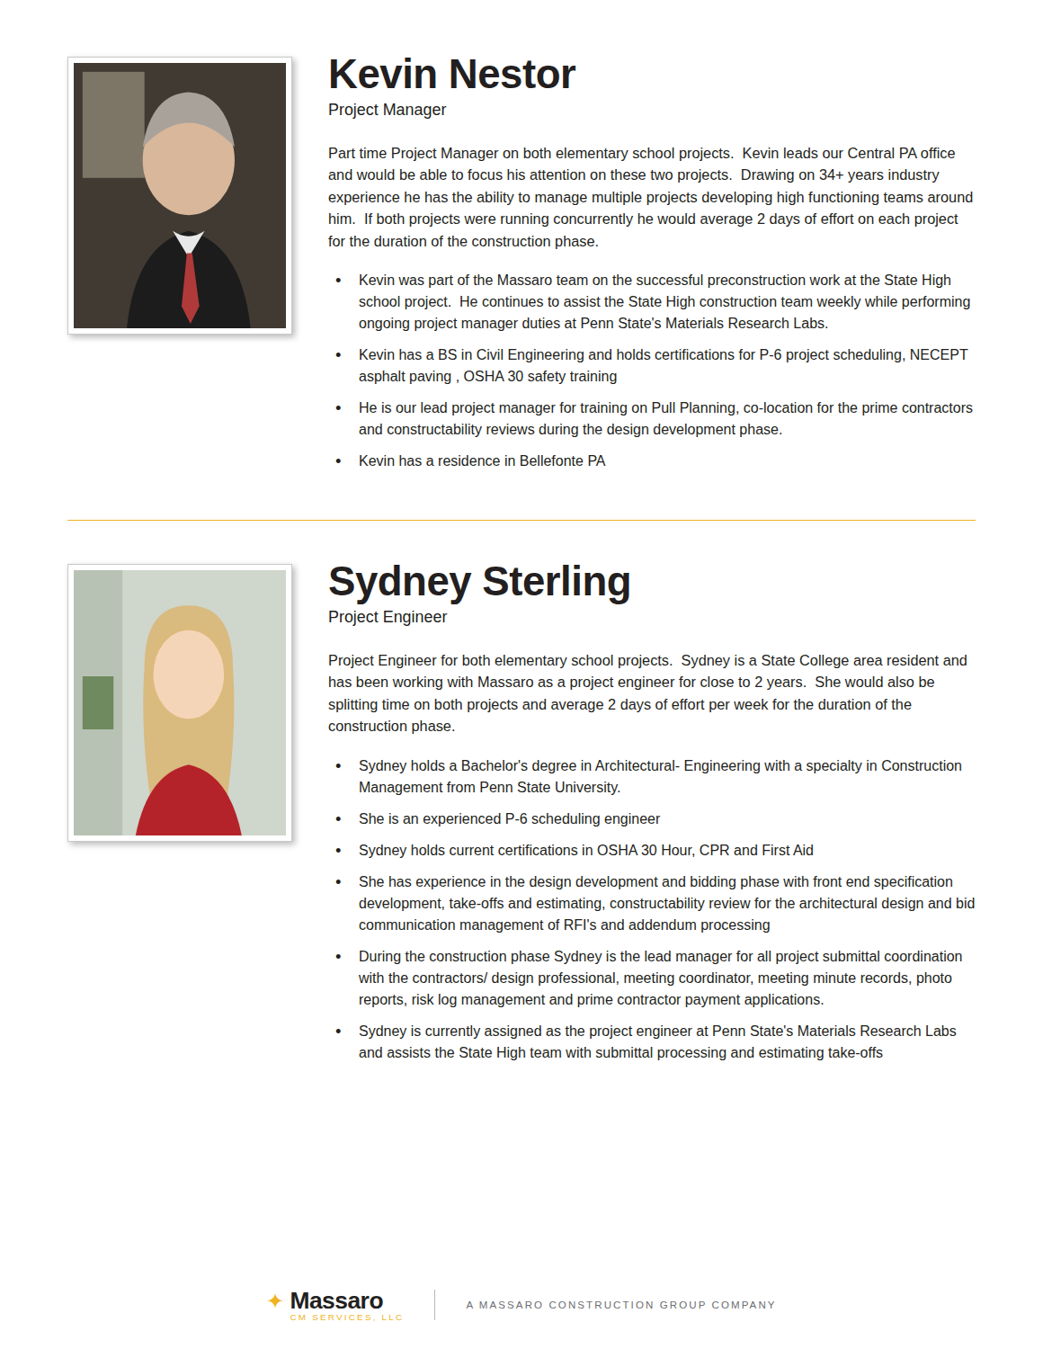Kevin Nestor
Project Manager
Part time Project Manager on both elementary school projects. Kevin leads our Central PA office and would be able to focus his attention on these two projects. Drawing on 34+ years industry experience he has the ability to manage multiple projects developing high functioning teams around him. If both projects were running concurrently he would average 2 days of effort on each project for the duration of the construction phase.
Kevin was part of the Massaro team on the successful preconstruction work at the State High school project. He continues to assist the State High construction team weekly while performing ongoing project manager duties at Penn State's Materials Research Labs.
Kevin has a BS in Civil Engineering and holds certifications for P-6 project scheduling, NECEPT asphalt paving , OSHA 30 safety training
He is our lead project manager for training on Pull Planning, co-location for the prime contractors and constructability reviews during the design development phase.
Kevin has a residence in Bellefonte PA
Sydney Sterling
Project Engineer
Project Engineer for both elementary school projects. Sydney is a State College area resident and has been working with Massaro as a project engineer for close to 2 years. She would also be splitting time on both projects and average 2 days of effort per week for the duration of the construction phase.
Sydney holds a Bachelor's degree in Architectural- Engineering with a specialty in Construction Management from Penn State University.
She is an experienced P-6 scheduling engineer
Sydney holds current certifications in OSHA 30 Hour, CPR and First Aid
She has experience in the design development and bidding phase with front end specification development, take-offs and estimating, constructability review for the architectural design and bid communication management of RFI's and addendum processing
During the construction phase Sydney is the lead manager for all project submittal coordination with the contractors/ design professional, meeting coordinator, meeting minute records, photo reports, risk log management and prime contractor payment applications.
Sydney is currently assigned as the project engineer at Penn State's Materials Research Labs and assists the State High team with submittal processing and estimating take-offs
✦ Massaro CM SERVICES, LLC
A MASSARO CONSTRUCTION GROUP COMPANY